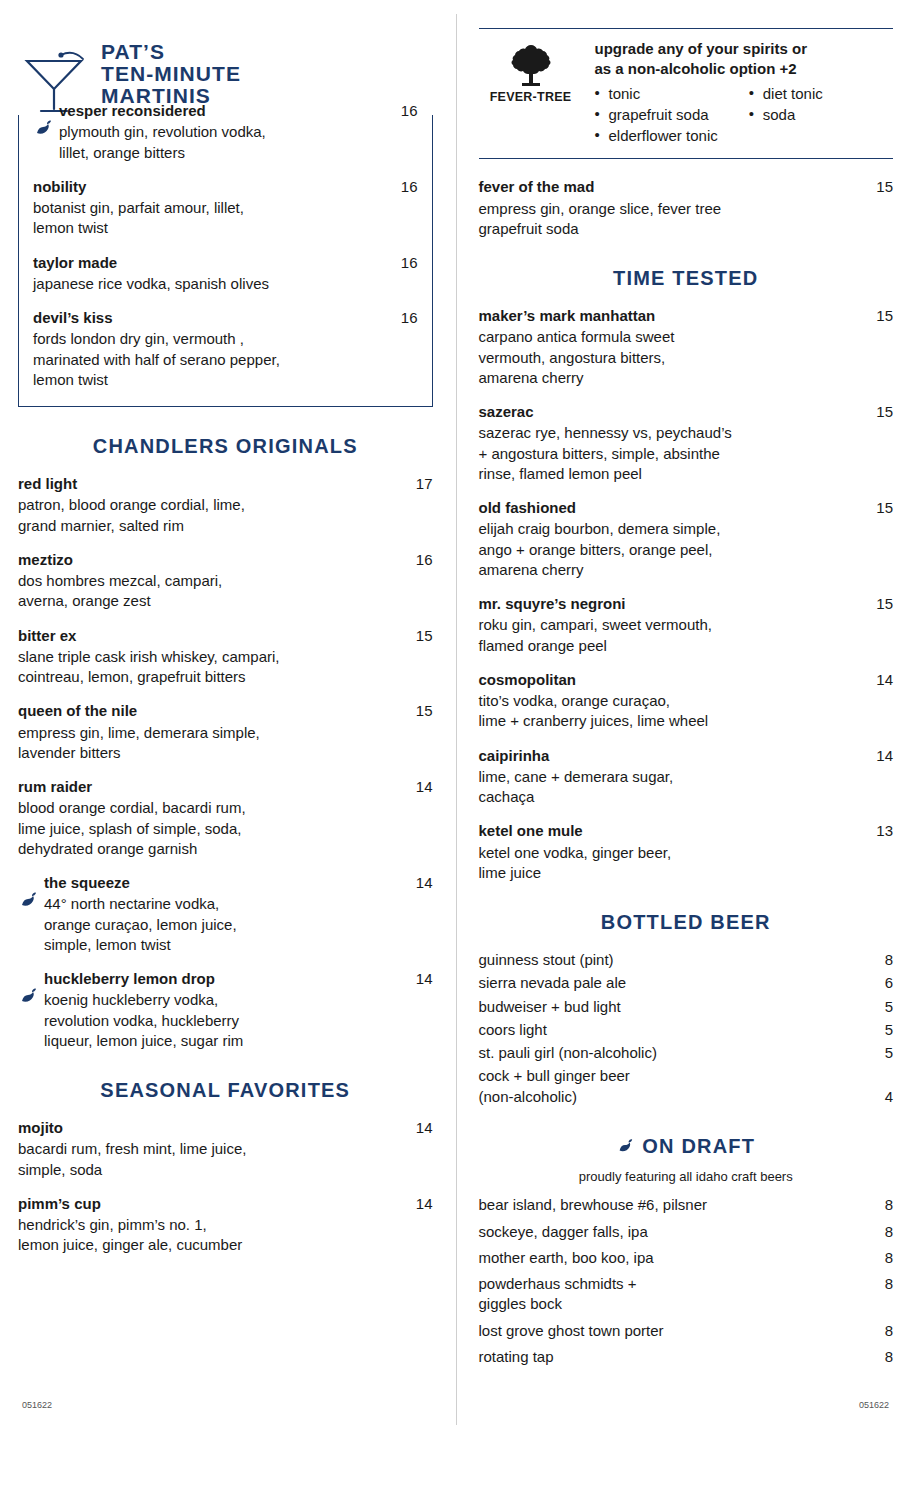Pat’s
Ten-Minute
Martinis
vesper reconsidered 16 plymouth gin, revolution vodka,
lillet, orange bitters
nobility 16 botanist gin, parfait amour, lillet,
lemon twist
taylor made 16 japanese rice vodka, spanish olives
devil’s kiss 16 fords london dry gin, vermouth ,
marinated with half of serano pepper,
lemon twist
Chandlers Originals
red light 17 patron, blood orange cordial, lime,
grand marnier, salted rim
meztizo 16 dos hombres mezcal, campari,
averna, orange zest
bitter ex 15 slane triple cask irish whiskey, campari,
cointreau, lemon, grapefruit bitters
queen of the nile 15 empress gin, lime, demerara simple,
lavender bitters
rum raider 14 blood orange cordial, bacardi rum,
lime juice, splash of simple, soda,
dehydrated orange garnish
the squeeze 14 44° north nectarine vodka,
orange curaçao, lemon juice,
simple, lemon twist
huckleberry lemon drop 14 koenig huckleberry vodka,
revolution vodka, huckleberry
liqueur, lemon juice, sugar rim
Seasonal Favorites
mojito 14 bacardi rum, fresh mint, lime juice,
simple, soda
pimm’s cup 14 hendrick’s gin, pimm’s no. 1,
lemon juice, ginger ale, cucumber
FEVER-TREE
upgrade any of your spirits or
as a non-alcoholic option +2
tonic
diet tonic
grapefruit soda
soda
elderflower tonic
fever of the mad 15 empress gin, orange slice, fever tree
grapefruit soda
Time Tested
maker’s mark manhattan 15 carpano antica formula sweet
vermouth, angostura bitters,
amarena cherry
sazerac 15 sazerac rye, hennessy vs, peychaud’s
+ angostura bitters, simple, absinthe
rinse, flamed lemon peel
old fashioned 15 elijah craig bourbon, demera simple,
ango + orange bitters, orange peel,
amarena cherry
mr. squyre’s negroni 15 roku gin, campari, sweet vermouth,
flamed orange peel
cosmopolitan 14 tito’s vodka, orange curaçao,
lime + cranberry juices, lime wheel
caipirinha 14 lime, cane + demerara sugar,
cachaça
ketel one mule 13 ketel one vodka, ginger beer,
lime juice
Bottled Beer
guinness stout (pint) 8
sierra nevada pale ale 6
budweiser + bud light 5
coors light 5
st. pauli girl (non-alcoholic) 5
cock + bull ginger beer (non-alcoholic) 4
On Draft
proudly featuring all idaho craft beers
bear island, brewhouse #6, pilsner 8
sockeye, dagger falls, ipa 8
mother earth, boo koo, ipa 8
powderhaus schmidts +8 giggles bock
lost grove ghost town porter 8
rotating tap 8
051622 051622